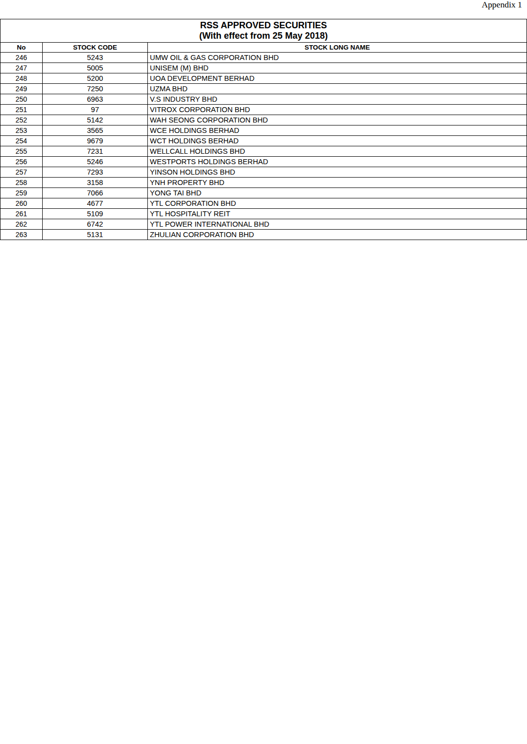Appendix 1
| RSS APPROVED SECURITIES (With effect from 25 May 2018) |
| No | STOCK CODE | STOCK LONG NAME |
| 246 | 5243 | UMW OIL & GAS CORPORATION BHD |
| 247 | 5005 | UNISEM (M) BHD |
| 248 | 5200 | UOA DEVELOPMENT BERHAD |
| 249 | 7250 | UZMA BHD |
| 250 | 6963 | V.S INDUSTRY BHD |
| 251 | 97 | VITROX CORPORATION BHD |
| 252 | 5142 | WAH SEONG CORPORATION BHD |
| 253 | 3565 | WCE HOLDINGS BERHAD |
| 254 | 9679 | WCT HOLDINGS BERHAD |
| 255 | 7231 | WELLCALL HOLDINGS BHD |
| 256 | 5246 | WESTPORTS HOLDINGS BERHAD |
| 257 | 7293 | YINSON HOLDINGS BHD |
| 258 | 3158 | YNH PROPERTY BHD |
| 259 | 7066 | YONG TAI BHD |
| 260 | 4677 | YTL CORPORATION BHD |
| 261 | 5109 | YTL HOSPITALITY REIT |
| 262 | 6742 | YTL POWER INTERNATIONAL BHD |
| 263 | 5131 | ZHULIAN CORPORATION BHD |